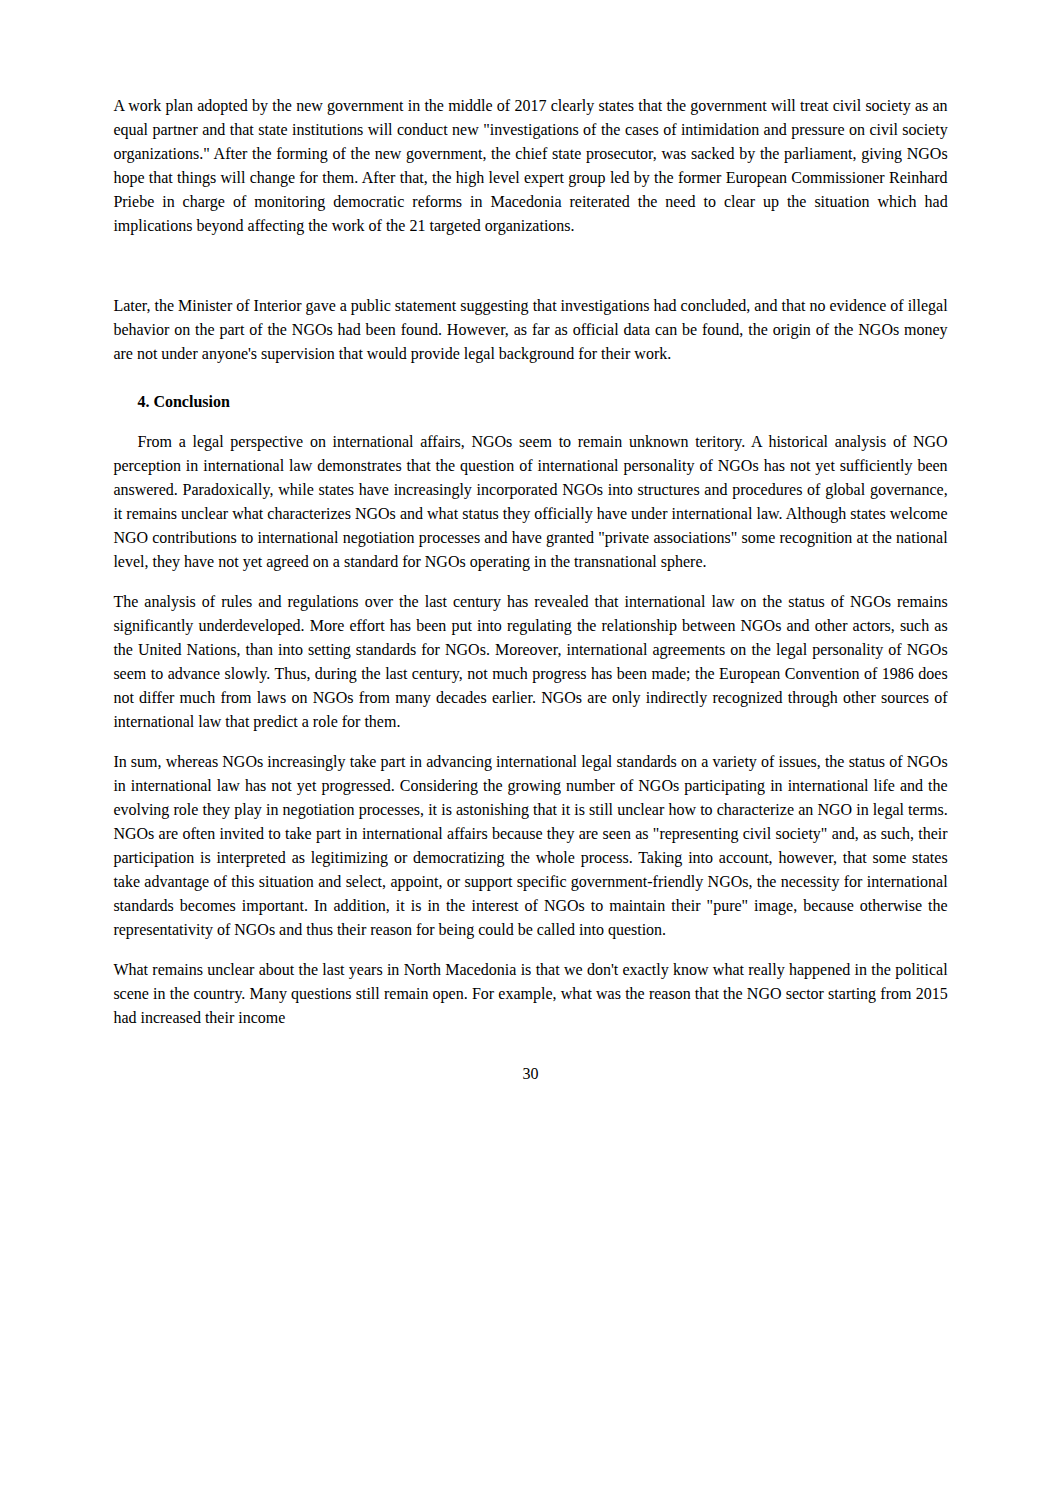A work plan adopted by the new government in the middle of 2017 clearly states that the government will treat civil society as an equal partner and that state institutions will conduct new "investigations of the cases of intimidation and pressure on civil society organizations." After the forming of the new government, the chief state prosecutor, was sacked by the parliament, giving NGOs hope that things will change for them. After that, the high level expert group led by the former European Commissioner Reinhard Priebe in charge of monitoring democratic reforms in Macedonia reiterated the need to clear up the situation which had implications beyond affecting the work of the 21 targeted organizations.
Later, the Minister of Interior gave a public statement suggesting that investigations had concluded, and that no evidence of illegal behavior on the part of the NGOs had been found. However, as far as official data can be found, the origin of the NGOs money are not under anyone's supervision that would provide legal background for their work.
4. Conclusion
From a legal perspective on international affairs, NGOs seem to remain unknown teritory. A historical analysis of NGO perception in international law demonstrates that the question of international personality of NGOs has not yet sufficiently been answered. Paradoxically, while states have increasingly incorporated NGOs into structures and procedures of global governance, it remains unclear what characterizes NGOs and what status they officially have under international law. Although states welcome NGO contributions to international negotiation processes and have granted "private associations" some recognition at the national level, they have not yet agreed on a standard for NGOs operating in the transnational sphere.
The analysis of rules and regulations over the last century has revealed that international law on the status of NGOs remains significantly underdeveloped. More effort has been put into regulating the relationship between NGOs and other actors, such as the United Nations, than into setting standards for NGOs. Moreover, international agreements on the legal personality of NGOs seem to advance slowly. Thus, during the last century, not much progress has been made; the European Convention of 1986 does not differ much from laws on NGOs from many decades earlier. NGOs are only indirectly recognized through other sources of international law that predict a role for them.
In sum, whereas NGOs increasingly take part in advancing international legal standards on a variety of issues, the status of NGOs in international law has not yet progressed. Considering the growing number of NGOs participating in international life and the evolving role they play in negotiation processes, it is astonishing that it is still unclear how to characterize an NGO in legal terms. NGOs are often invited to take part in international affairs because they are seen as "representing civil society" and, as such, their participation is interpreted as legitimizing or democratizing the whole process. Taking into account, however, that some states take advantage of this situation and select, appoint, or support specific government-friendly NGOs, the necessity for international standards becomes important. In addition, it is in the interest of NGOs to maintain their "pure" image, because otherwise the representativity of NGOs and thus their reason for being could be called into question.
What remains unclear about the last years in North Macedonia is that we don't exactly know what really happened in the political scene in the country. Many questions still remain open. For example, what was the reason that the NGO sector starting from 2015 had increased their income
30